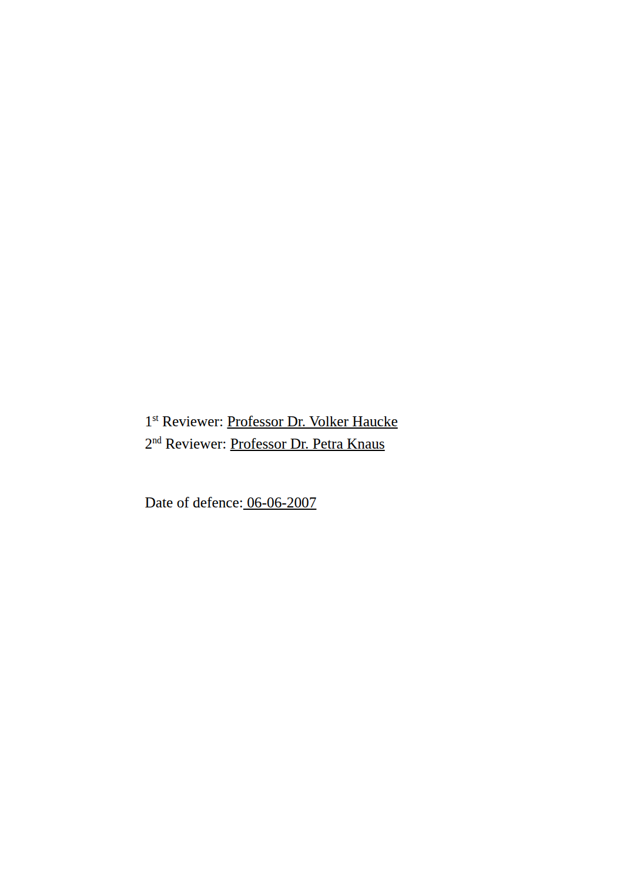1st Reviewer: Professor Dr. Volker Haucke
2nd Reviewer: Professor Dr. Petra Knaus
Date of defence: 06-06-2007